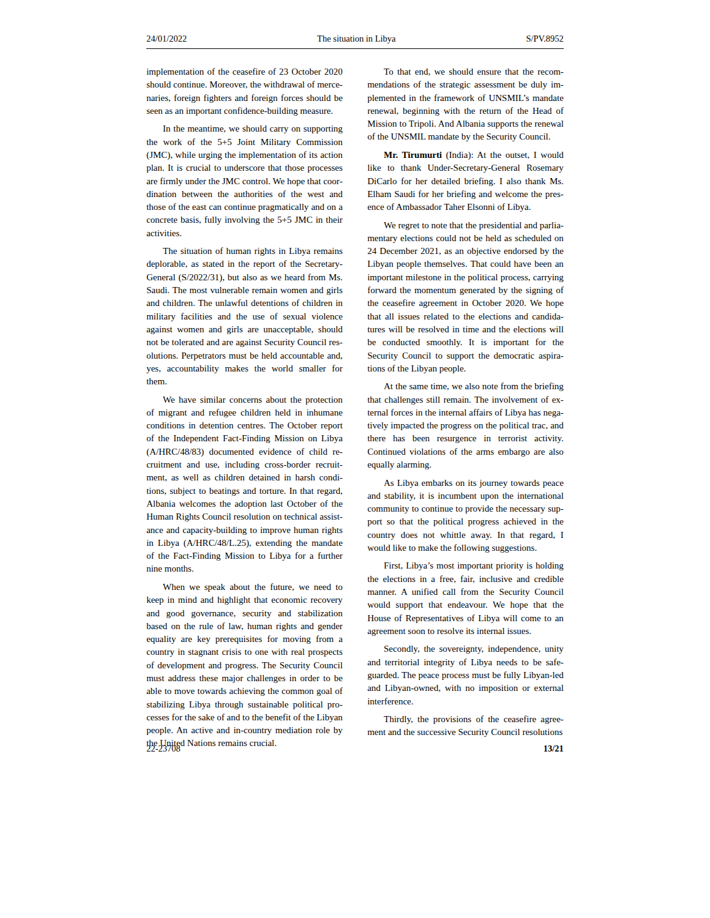24/01/2022 The situation in Libya S/PV.8952
implementation of the ceasefire of 23 October 2020 should continue. Moreover, the withdrawal of mercenaries, foreign fighters and foreign forces should be seen as an important confidence-building measure.
In the meantime, we should carry on supporting the work of the 5+5 Joint Military Commission (JMC), while urging the implementation of its action plan. It is crucial to underscore that those processes are firmly under the JMC control. We hope that coordination between the authorities of the west and those of the east can continue pragmatically and on a concrete basis, fully involving the 5+5 JMC in their activities.
The situation of human rights in Libya remains deplorable, as stated in the report of the Secretary-General (S/2022/31), but also as we heard from Ms. Saudi. The most vulnerable remain women and girls and children. The unlawful detentions of children in military facilities and the use of sexual violence against women and girls are unacceptable, should not be tolerated and are against Security Council resolutions. Perpetrators must be held accountable and, yes, accountability makes the world smaller for them.
We have similar concerns about the protection of migrant and refugee children held in inhumane conditions in detention centres. The October report of the Independent Fact-Finding Mission on Libya (A/HRC/48/83) documented evidence of child recruitment and use, including cross-border recruitment, as well as children detained in harsh conditions, subject to beatings and torture. In that regard, Albania welcomes the adoption last October of the Human Rights Council resolution on technical assistance and capacity-building to improve human rights in Libya (A/HRC/48/L.25), extending the mandate of the Fact-Finding Mission to Libya for a further nine months.
When we speak about the future, we need to keep in mind and highlight that economic recovery and good governance, security and stabilization based on the rule of law, human rights and gender equality are key prerequisites for moving from a country in stagnant crisis to one with real prospects of development and progress. The Security Council must address these major challenges in order to be able to move towards achieving the common goal of stabilizing Libya through sustainable political processes for the sake of and to the benefit of the Libyan people. An active and in-country mediation role by the United Nations remains crucial.
To that end, we should ensure that the recommendations of the strategic assessment be duly implemented in the framework of UNSMIL’s mandate renewal, beginning with the return of the Head of Mission to Tripoli. And Albania supports the renewal of the UNSMIL mandate by the Security Council.
Mr. Tirumurti (India): At the outset, I would like to thank Under-Secretary-General Rosemary DiCarlo for her detailed briefing. I also thank Ms. Elham Saudi for her briefing and welcome the presence of Ambassador Taher Elsonni of Libya.
We regret to note that the presidential and parliamentary elections could not be held as scheduled on 24 December 2021, as an objective endorsed by the Libyan people themselves. That could have been an important milestone in the political process, carrying forward the momentum generated by the signing of the ceasefire agreement in October 2020. We hope that all issues related to the elections and candidatures will be resolved in time and the elections will be conducted smoothly. It is important for the Security Council to support the democratic aspirations of the Libyan people.
At the same time, we also note from the briefing that challenges still remain. The involvement of external forces in the internal affairs of Libya has negatively impacted the progress on the political trac, and there has been resurgence in terrorist activity. Continued violations of the arms embargo are also equally alarming.
As Libya embarks on its journey towards peace and stability, it is incumbent upon the international community to continue to provide the necessary support so that the political progress achieved in the country does not whittle away. In that regard, I would like to make the following suggestions.
First, Libya’s most important priority is holding the elections in a free, fair, inclusive and credible manner. A unified call from the Security Council would support that endeavour. We hope that the House of Representatives of Libya will come to an agreement soon to resolve its internal issues.
Secondly, the sovereignty, independence, unity and territorial integrity of Libya needs to be safeguarded. The peace process must be fully Libyan-led and Libyan-owned, with no imposition or external interference.
Thirdly, the provisions of the ceasefire agreement and the successive Security Council resolutions
22-23708 13/21